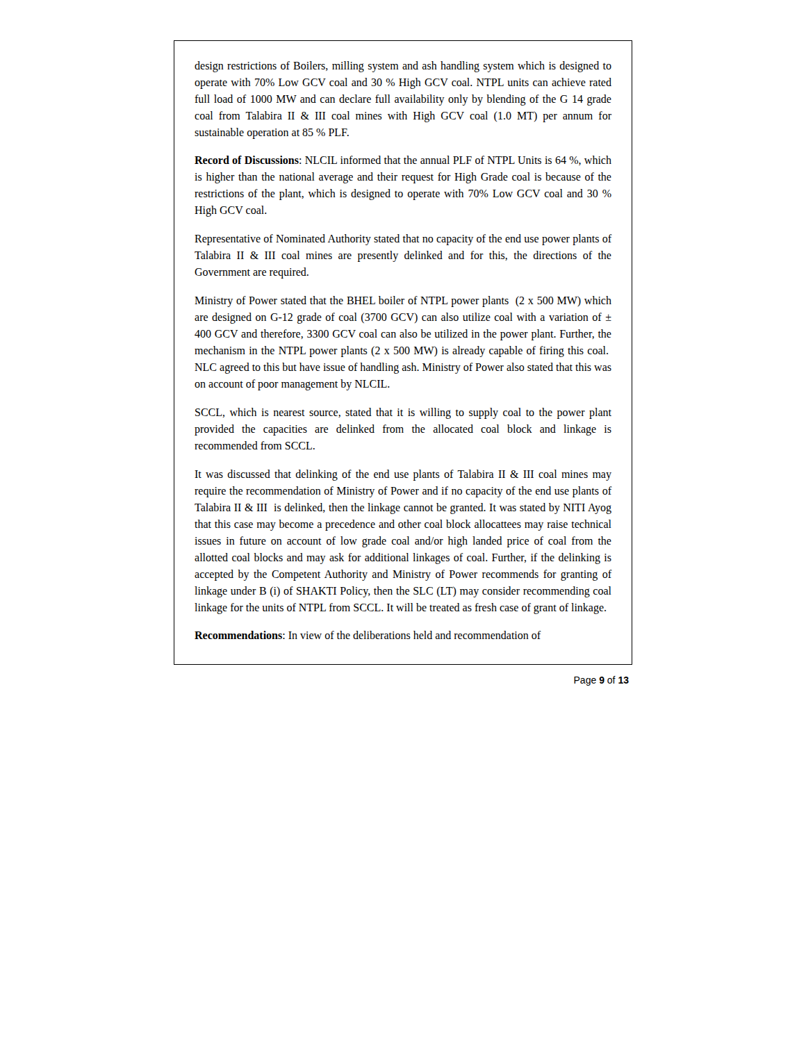design restrictions of Boilers, milling system and ash handling system which is designed to operate with 70% Low GCV coal and 30 % High GCV coal. NTPL units can achieve rated full load of 1000 MW and can declare full availability only by blending of the G 14 grade coal from Talabira II & III coal mines with High GCV coal (1.0 MT) per annum for sustainable operation at 85 % PLF.
Record of Discussions: NLCIL informed that the annual PLF of NTPL Units is 64 %, which is higher than the national average and their request for High Grade coal is because of the restrictions of the plant, which is designed to operate with 70% Low GCV coal and 30 % High GCV coal.
Representative of Nominated Authority stated that no capacity of the end use power plants of Talabira II & III coal mines are presently delinked and for this, the directions of the Government are required.
Ministry of Power stated that the BHEL boiler of NTPL power plants (2 x 500 MW) which are designed on G-12 grade of coal (3700 GCV) can also utilize coal with a variation of ± 400 GCV and therefore, 3300 GCV coal can also be utilized in the power plant. Further, the mechanism in the NTPL power plants (2 x 500 MW) is already capable of firing this coal. NLC agreed to this but have issue of handling ash. Ministry of Power also stated that this was on account of poor management by NLCIL.
SCCL, which is nearest source, stated that it is willing to supply coal to the power plant provided the capacities are delinked from the allocated coal block and linkage is recommended from SCCL.
It was discussed that delinking of the end use plants of Talabira II & III coal mines may require the recommendation of Ministry of Power and if no capacity of the end use plants of Talabira II & III is delinked, then the linkage cannot be granted. It was stated by NITI Ayog that this case may become a precedence and other coal block allocattees may raise technical issues in future on account of low grade coal and/or high landed price of coal from the allotted coal blocks and may ask for additional linkages of coal. Further, if the delinking is accepted by the Competent Authority and Ministry of Power recommends for granting of linkage under B (i) of SHAKTI Policy, then the SLC (LT) may consider recommending coal linkage for the units of NTPL from SCCL. It will be treated as fresh case of grant of linkage.
Recommendations: In view of the deliberations held and recommendation of
Page 9 of 13